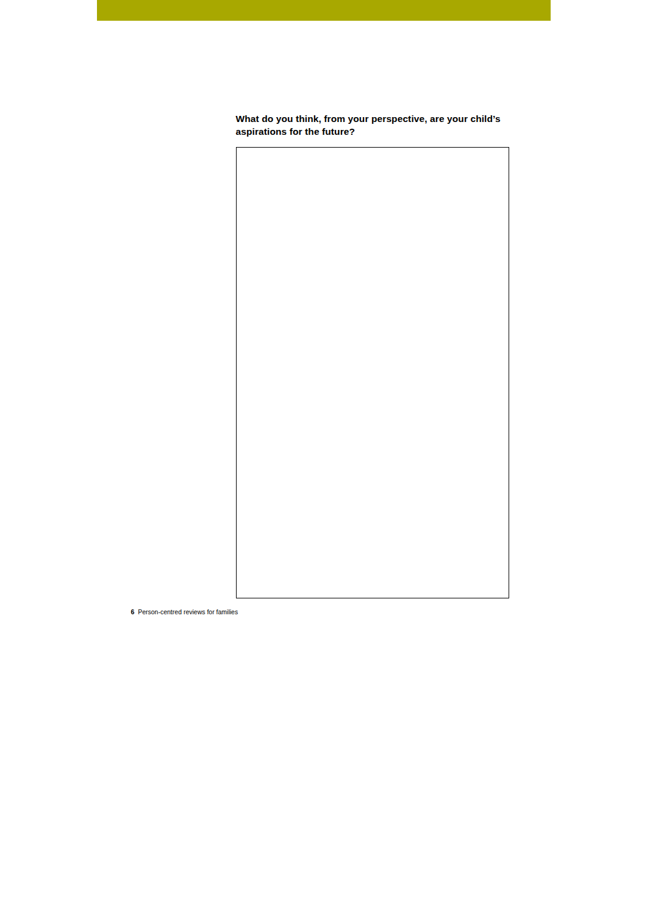What do you think, from your perspective, are your child’s aspirations for the future?
6 Person-centred reviews for families